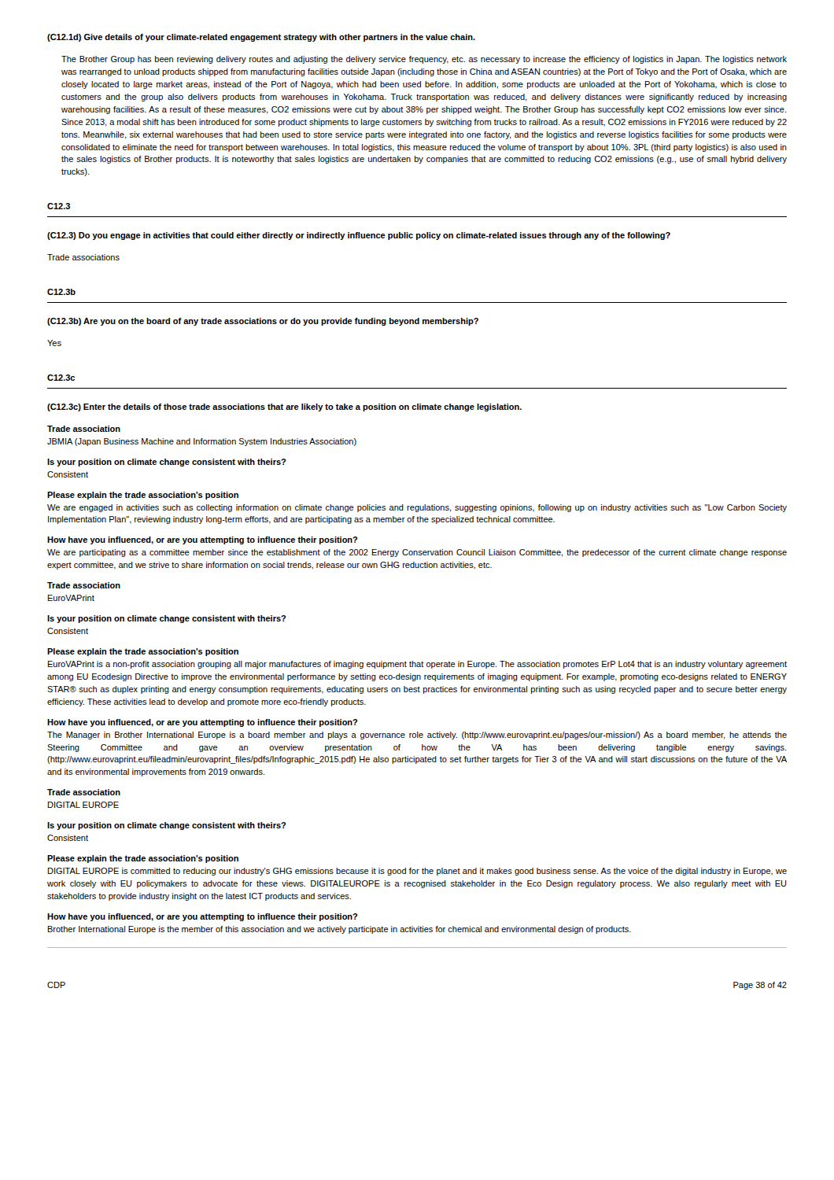(C12.1d) Give details of your climate-related engagement strategy with other partners in the value chain.
The Brother Group has been reviewing delivery routes and adjusting the delivery service frequency, etc. as necessary to increase the efficiency of logistics in Japan. The logistics network was rearranged to unload products shipped from manufacturing facilities outside Japan (including those in China and ASEAN countries) at the Port of Tokyo and the Port of Osaka, which are closely located to large market areas, instead of the Port of Nagoya, which had been used before. In addition, some products are unloaded at the Port of Yokohama, which is close to customers and the group also delivers products from warehouses in Yokohama. Truck transportation was reduced, and delivery distances were significantly reduced by increasing warehousing facilities. As a result of these measures, CO2 emissions were cut by about 38% per shipped weight. The Brother Group has successfully kept CO2 emissions low ever since. Since 2013, a modal shift has been introduced for some product shipments to large customers by switching from trucks to railroad. As a result, CO2 emissions in FY2016 were reduced by 22 tons. Meanwhile, six external warehouses that had been used to store service parts were integrated into one factory, and the logistics and reverse logistics facilities for some products were consolidated to eliminate the need for transport between warehouses. In total logistics, this measure reduced the volume of transport by about 10%. 3PL (third party logistics) is also used in the sales logistics of Brother products. It is noteworthy that sales logistics are undertaken by companies that are committed to reducing CO2 emissions (e.g., use of small hybrid delivery trucks).
C12.3
(C12.3) Do you engage in activities that could either directly or indirectly influence public policy on climate-related issues through any of the following?
Trade associations
C12.3b
(C12.3b) Are you on the board of any trade associations or do you provide funding beyond membership?
Yes
C12.3c
(C12.3c) Enter the details of those trade associations that are likely to take a position on climate change legislation.
Trade association
JBMIA (Japan Business Machine and Information System Industries Association)
Is your position on climate change consistent with theirs?
Consistent
Please explain the trade association's position
We are engaged in activities such as collecting information on climate change policies and regulations, suggesting opinions, following up on industry activities such as "Low Carbon Society Implementation Plan", reviewing industry long-term efforts, and are participating as a member of the specialized technical committee.
How have you influenced, or are you attempting to influence their position?
We are participating as a committee member since the establishment of the 2002 Energy Conservation Council Liaison Committee, the predecessor of the current climate change response expert committee, and we strive to share information on social trends, release our own GHG reduction activities, etc.
Trade association
EuroVAPrint
Is your position on climate change consistent with theirs?
Consistent
Please explain the trade association's position
EuroVAPrint is a non-profit association grouping all major manufactures of imaging equipment that operate in Europe. The association promotes ErP Lot4 that is an industry voluntary agreement among EU Ecodesign Directive to improve the environmental performance by setting eco-design requirements of imaging equipment. For example, promoting eco-designs related to ENERGY STAR® such as duplex printing and energy consumption requirements, educating users on best practices for environmental printing such as using recycled paper and to secure better energy efficiency. These activities lead to develop and promote more eco-friendly products.
How have you influenced, or are you attempting to influence their position?
The Manager in Brother International Europe is a board member and plays a governance role actively. (http://www.eurovaprint.eu/pages/our-mission/) As a board member, he attends the Steering Committee and gave an overview presentation of how the VA has been delivering tangible energy savings. (http://www.eurovaprint.eu/fileadmin/eurovaprint_files/pdfs/Infographic_2015.pdf) He also participated to set further targets for Tier 3 of the VA and will start discussions on the future of the VA and its environmental improvements from 2019 onwards.
Trade association
DIGITAL EUROPE
Is your position on climate change consistent with theirs?
Consistent
Please explain the trade association's position
DIGITAL EUROPE is committed to reducing our industry's GHG emissions because it is good for the planet and it makes good business sense. As the voice of the digital industry in Europe, we work closely with EU policymakers to advocate for these views. DIGITALEUROPE is a recognised stakeholder in the Eco Design regulatory process. We also regularly meet with EU stakeholders to provide industry insight on the latest ICT products and services.
How have you influenced, or are you attempting to influence their position?
Brother International Europe is the member of this association and we actively participate in activities for chemical and environmental design of products.
CDP Page 38 of 42